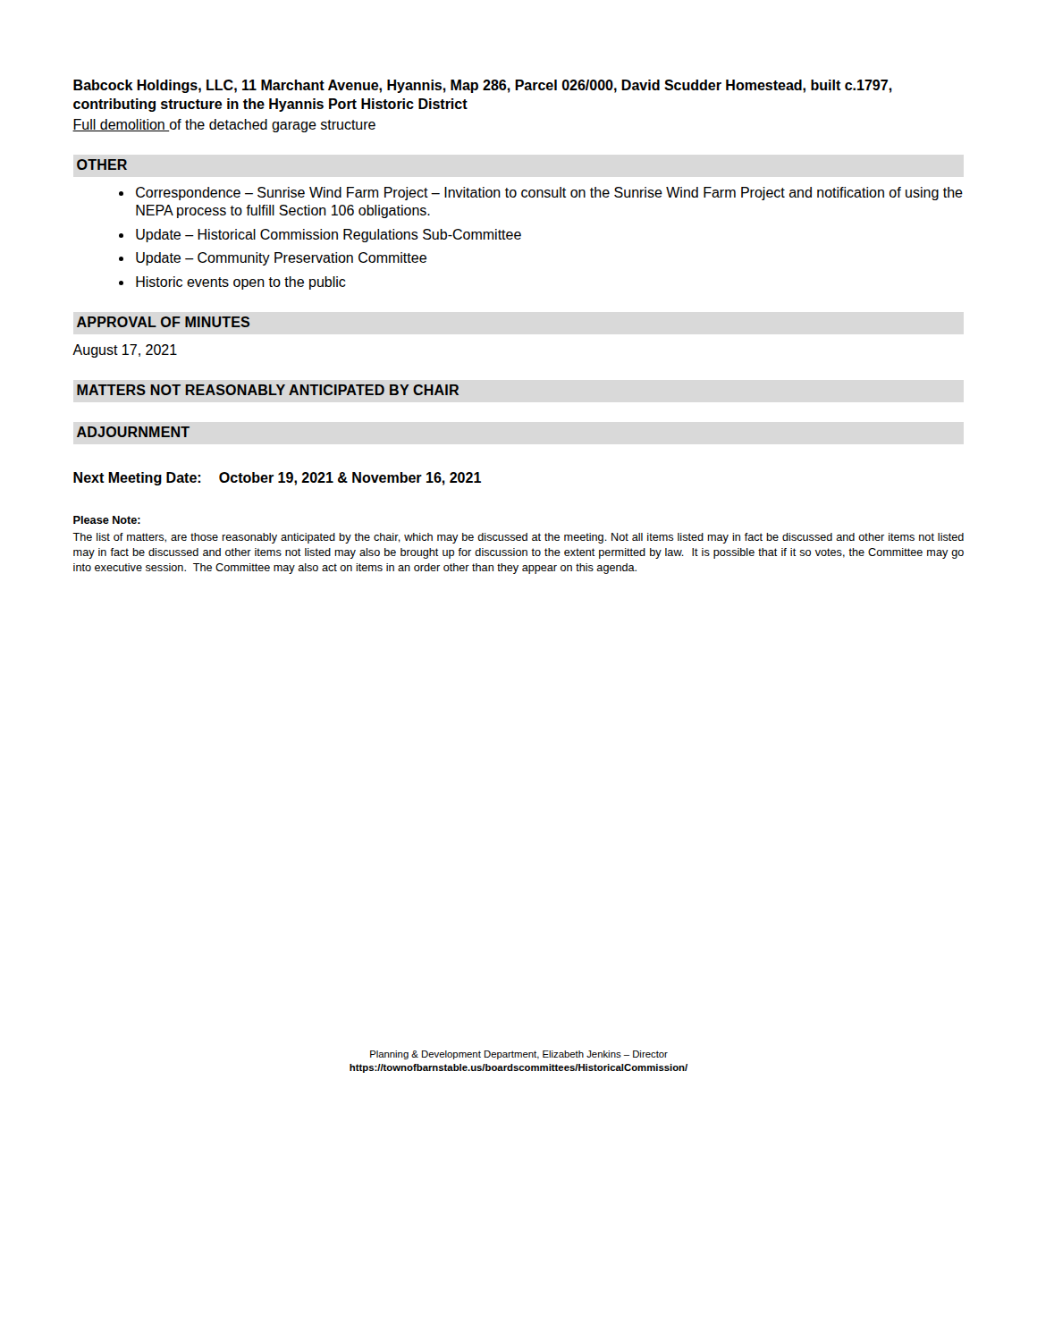Babcock Holdings, LLC, 11 Marchant Avenue, Hyannis, Map 286, Parcel 026/000, David Scudder Homestead, built c.1797, contributing structure in the Hyannis Port Historic District
Full demolition of the detached garage structure
OTHER
Correspondence – Sunrise Wind Farm Project – Invitation to consult on the Sunrise Wind Farm Project and notification of using the NEPA process to fulfill Section 106 obligations.
Update – Historical Commission Regulations Sub-Committee
Update – Community Preservation Committee
Historic events open to the public
APPROVAL OF MINUTES
August 17, 2021
MATTERS NOT REASONABLY ANTICIPATED BY CHAIR
ADJOURNMENT
Next Meeting Date:October 19, 2021 & November 16, 2021
Please Note:
The list of matters, are those reasonably anticipated by the chair, which may be discussed at the meeting. Not all items listed may in fact be discussed and other items not listed may in fact be discussed and other items not listed may also be brought up for discussion to the extent permitted by law. It is possible that if it so votes, the Committee may go into executive session. The Committee may also act on items in an order other than they appear on this agenda.
Planning & Development Department, Elizabeth Jenkins – Director
https://townofbarnstable.us/boardscommittees/HistoricalCommission/